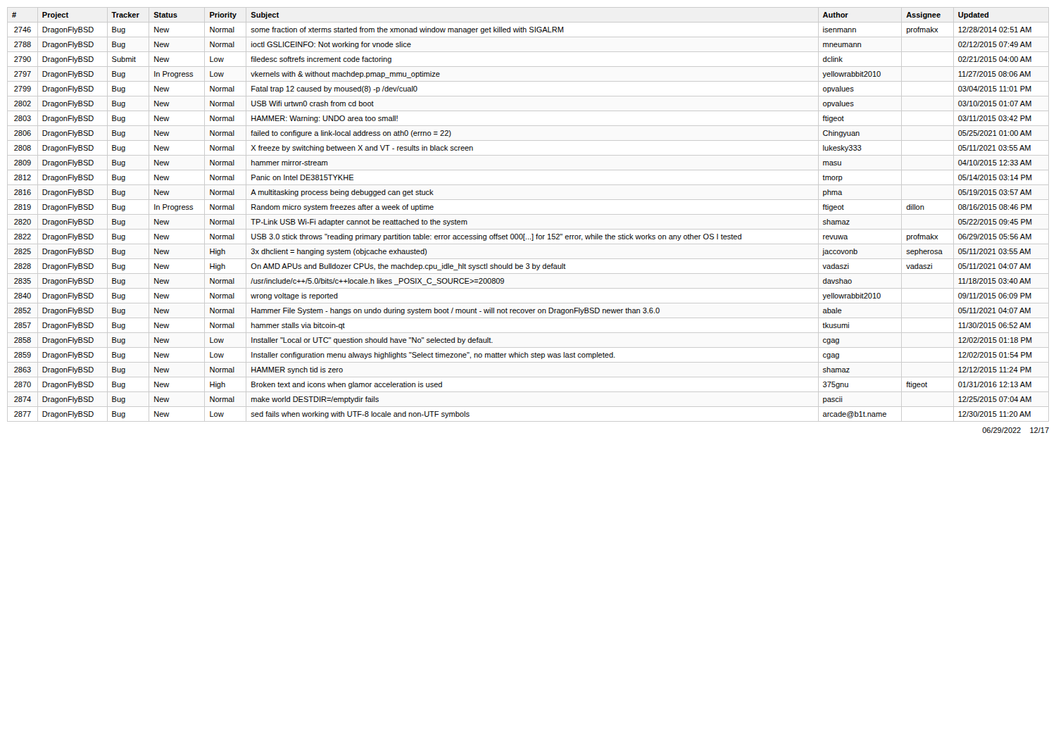| # | Project | Tracker | Status | Priority | Subject | Author | Assignee | Updated |
| --- | --- | --- | --- | --- | --- | --- | --- | --- |
| 2746 | DragonFlyBSD | Bug | New | Normal | some fraction of xterms started from the xmonad window manager get killed with SIGALRM | isenmann | profmakx | 12/28/2014 02:51 AM |
| 2788 | DragonFlyBSD | Bug | New | Normal | ioctl GSLICEINFO: Not working for vnode slice | mneumann | | 02/12/2015 07:49 AM |
| 2790 | DragonFlyBSD | Submit | New | Low | filedesc softrefs increment code factoring | dclink | | 02/21/2015 04:00 AM |
| 2797 | DragonFlyBSD | Bug | In Progress | Low | vkernels with & without machdep.pmap_mmu_optimize | yellowrabbit2010 | | 11/27/2015 08:06 AM |
| 2799 | DragonFlyBSD | Bug | New | Normal | Fatal trap 12 caused by moused(8) -p /dev/cual0 | opvalues | | 03/04/2015 11:01 PM |
| 2802 | DragonFlyBSD | Bug | New | Normal | USB Wifi urtwn0 crash from cd boot | opvalues | | 03/10/2015 01:07 AM |
| 2803 | DragonFlyBSD | Bug | New | Normal | HAMMER: Warning: UNDO area too small! | ftigeot | | 03/11/2015 03:42 PM |
| 2806 | DragonFlyBSD | Bug | New | Normal | failed to configure a link-local address on ath0 (errno = 22) | Chingyuan | | 05/25/2021 01:00 AM |
| 2808 | DragonFlyBSD | Bug | New | Normal | X freeze by switching between X and VT - results in black screen | lukesky333 | | 05/11/2021 03:55 AM |
| 2809 | DragonFlyBSD | Bug | New | Normal | hammer mirror-stream | masu | | 04/10/2015 12:33 AM |
| 2812 | DragonFlyBSD | Bug | New | Normal | Panic on Intel DE3815TYKHE | tmorp | | 05/14/2015 03:14 PM |
| 2816 | DragonFlyBSD | Bug | New | Normal | A multitasking process being debugged can get stuck | phma | | 05/19/2015 03:57 AM |
| 2819 | DragonFlyBSD | Bug | In Progress | Normal | Random micro system freezes after a week of uptime | ftigeot | dillon | 08/16/2015 08:46 PM |
| 2820 | DragonFlyBSD | Bug | New | Normal | TP-Link USB Wi-Fi adapter cannot be reattached to the system | shamaz | | 05/22/2015 09:45 PM |
| 2822 | DragonFlyBSD | Bug | New | Normal | USB 3.0 stick throws "reading primary partition table: error accessing offset 000[...] for 152" error, while the stick works on any other OS I tested | revuwa | profmakx | 06/29/2015 05:56 AM |
| 2825 | DragonFlyBSD | Bug | New | High | 3x dhclient = hanging system (objcache exhausted) | jaccovonb | sepherosa | 05/11/2021 03:55 AM |
| 2828 | DragonFlyBSD | Bug | New | High | On AMD APUs and Bulldozer CPUs, the machdep.cpu_idle_hlt sysctl should be 3 by default | vadaszi | vadaszi | 05/11/2021 04:07 AM |
| 2835 | DragonFlyBSD | Bug | New | Normal | /usr/include/c++/5.0/bits/c++locale.h likes _POSIX_C_SOURCE>=200809 | davshao | | 11/18/2015 03:40 AM |
| 2840 | DragonFlyBSD | Bug | New | Normal | wrong voltage is reported | yellowrabbit2010 | | 09/11/2015 06:09 PM |
| 2852 | DragonFlyBSD | Bug | New | Normal | Hammer File System - hangs on undo during system boot / mount - will not recover on DragonFlyBSD newer than 3.6.0 | abale | | 05/11/2021 04:07 AM |
| 2857 | DragonFlyBSD | Bug | New | Normal | hammer stalls via bitcoin-qt | tkusumi | | 11/30/2015 06:52 AM |
| 2858 | DragonFlyBSD | Bug | New | Low | Installer "Local or UTC" question should have "No" selected by default. | cgag | | 12/02/2015 01:18 PM |
| 2859 | DragonFlyBSD | Bug | New | Low | Installer configuration menu always highlights "Select timezone", no matter which step was last completed. | cgag | | 12/02/2015 01:54 PM |
| 2863 | DragonFlyBSD | Bug | New | Normal | HAMMER synch tid is zero | shamaz | | 12/12/2015 11:24 PM |
| 2870 | DragonFlyBSD | Bug | New | High | Broken text and icons when glamor acceleration is used | 375gnu | ftigeot | 01/31/2016 12:13 AM |
| 2874 | DragonFlyBSD | Bug | New | Normal | make world DESTDIR=/emptydir fails | pascii | | 12/25/2015 07:04 AM |
| 2877 | DragonFlyBSD | Bug | New | Low | sed fails when working with UTF-8 locale and non-UTF symbols | arcade@b1t.name | | 12/30/2015 11:20 AM |
06/29/2022 12/17